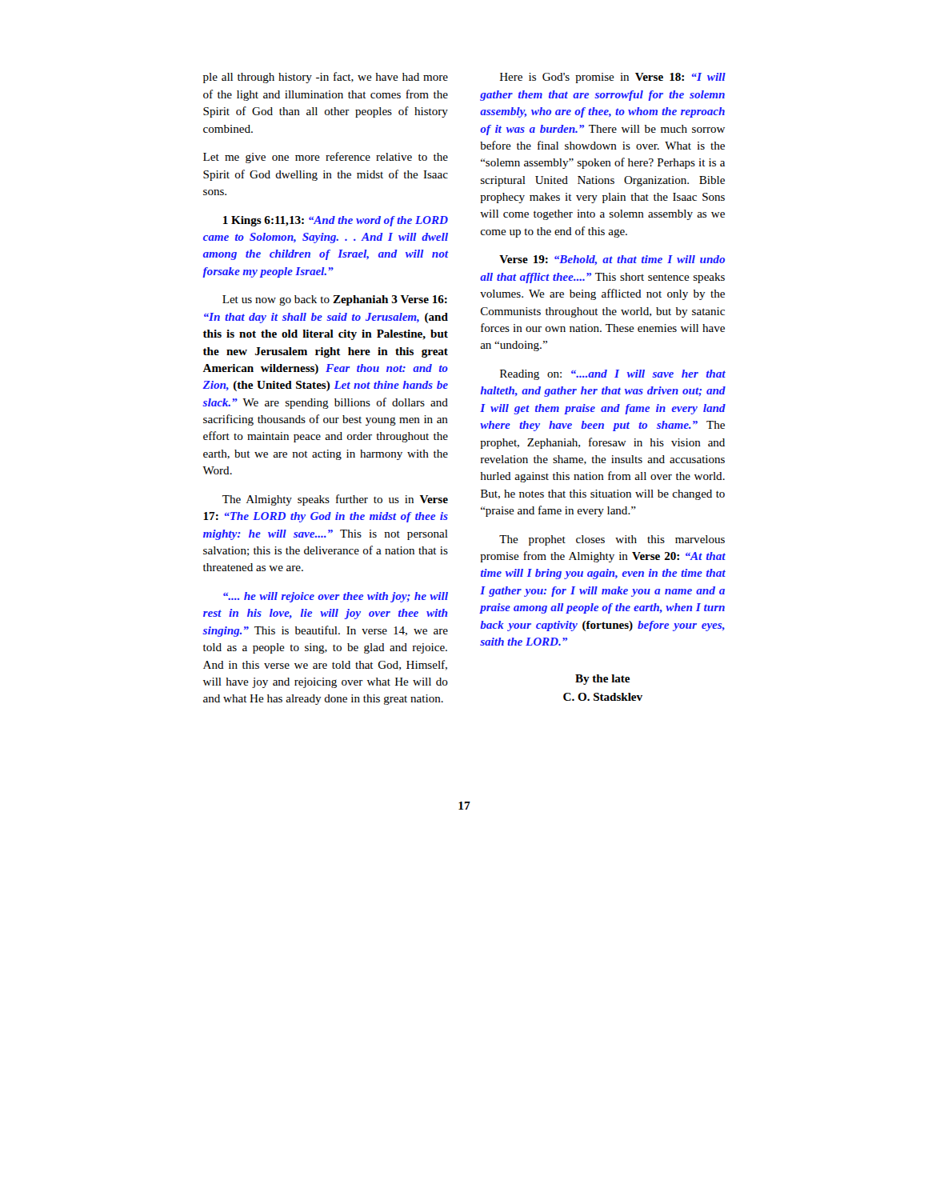ple all through history -in fact, we have had more of the light and illumination that comes from the Spirit of God than all other peoples of history combined.
Let me give one more reference relative to the Spirit of God dwelling in the midst of the Isaac sons.
1 Kings 6:11,13: “And the word of the LORD came to Solomon, Saying. . . And I will dwell among the children of Israel, and will not forsake my people Israel.”
Let us now go back to Zephaniah 3 Verse 16: “In that day it shall be said to Jerusalem, (and this is not the old literal city in Palestine, but the new Jerusalem right here in this great American wilderness) Fear thou not: and to Zion, (the United States) Let not thine hands be slack.” We are spending billions of dollars and sacrificing thousands of our best young men in an effort to maintain peace and order throughout the earth, but we are not acting in harmony with the Word.
The Almighty speaks further to us in Verse 17: “The LORD thy God in the midst of thee is mighty: he will save....” This is not personal salvation; this is the deliverance of a nation that is threatened as we are.
“.... he will rejoice over thee with joy; he will rest in his love, lie will joy over thee with singing.” This is beautiful. In verse 14, we are told as a people to sing, to be glad and rejoice. And in this verse we are told that God, Himself, will have joy and rejoicing over what He will do and what He has already done in this great nation.
Here is God's promise in Verse 18: “I will gather them that are sorrowful for the solemn assembly, who are of thee, to whom the reproach of it was a burden.” There will be much sorrow before the final showdown is over. What is the “solemn assembly” spoken of here? Perhaps it is a scriptural United Nations Organization. Bible prophecy makes it very plain that the Isaac Sons will come together into a solemn assembly as we come up to the end of this age.
Verse 19: “Behold, at that time I will undo all that afflict thee....” This short sentence speaks volumes. We are being afflicted not only by the Communists throughout the world, but by satanic forces in our own nation. These enemies will have an “undoing.”
Reading on: “....and I will save her that halteth, and gather her that was driven out; and I will get them praise and fame in every land where they have been put to shame.” The prophet, Zephaniah, foresaw in his vision and revelation the shame, the insults and accusations hurled against this nation from all over the world. But, he notes that this situation will be changed to “praise and fame in every land.”
The prophet closes with this marvelous promise from the Almighty in Verse 20: “At that time will I bring you again, even in the time that I gather you: for I will make you a name and a praise among all people of the earth, when I turn back your captivity (fortunes) before your eyes, saith the LORD.”
By the late
C. O. Stadsklev
17